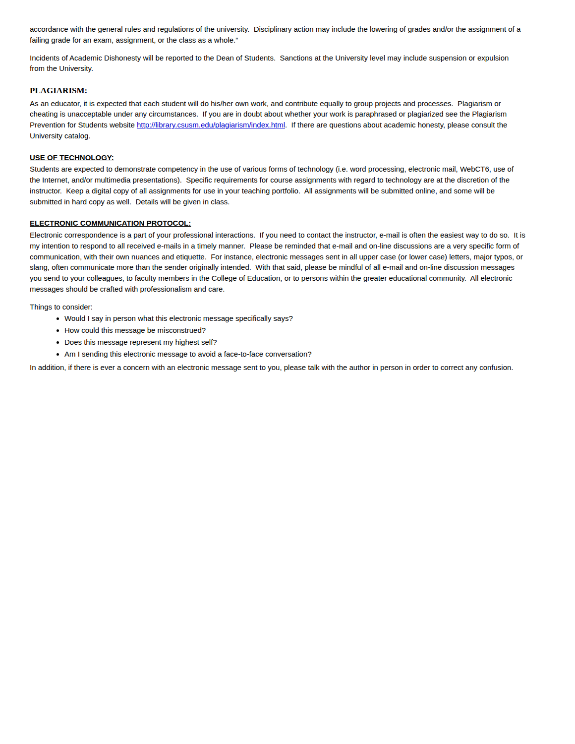accordance with the general rules and regulations of the university. Disciplinary action may include the lowering of grades and/or the assignment of a failing grade for an exam, assignment, or the class as a whole.”
Incidents of Academic Dishonesty will be reported to the Dean of Students. Sanctions at the University level may include suspension or expulsion from the University.
PLAGIARISM:
As an educator, it is expected that each student will do his/her own work, and contribute equally to group projects and processes. Plagiarism or cheating is unacceptable under any circumstances. If you are in doubt about whether your work is paraphrased or plagiarized see the Plagiarism Prevention for Students website http://library.csusm.edu/plagiarism/index.html. If there are questions about academic honesty, please consult the University catalog.
USE OF TECHNOLOGY:
Students are expected to demonstrate competency in the use of various forms of technology (i.e. word processing, electronic mail, WebCT6, use of the Internet, and/or multimedia presentations). Specific requirements for course assignments with regard to technology are at the discretion of the instructor. Keep a digital copy of all assignments for use in your teaching portfolio. All assignments will be submitted online, and some will be submitted in hard copy as well. Details will be given in class.
ELECTRONIC COMMUNICATION PROTOCOL:
Electronic correspondence is a part of your professional interactions. If you need to contact the instructor, e-mail is often the easiest way to do so. It is my intention to respond to all received e-mails in a timely manner. Please be reminded that e-mail and on-line discussions are a very specific form of communication, with their own nuances and etiquette. For instance, electronic messages sent in all upper case (or lower case) letters, major typos, or slang, often communicate more than the sender originally intended. With that said, please be mindful of all e-mail and on-line discussion messages you send to your colleagues, to faculty members in the College of Education, or to persons within the greater educational community. All electronic messages should be crafted with professionalism and care.
Things to consider:
Would I say in person what this electronic message specifically says?
How could this message be misconstrued?
Does this message represent my highest self?
Am I sending this electronic message to avoid a face-to-face conversation?
In addition, if there is ever a concern with an electronic message sent to you, please talk with the author in person in order to correct any confusion.